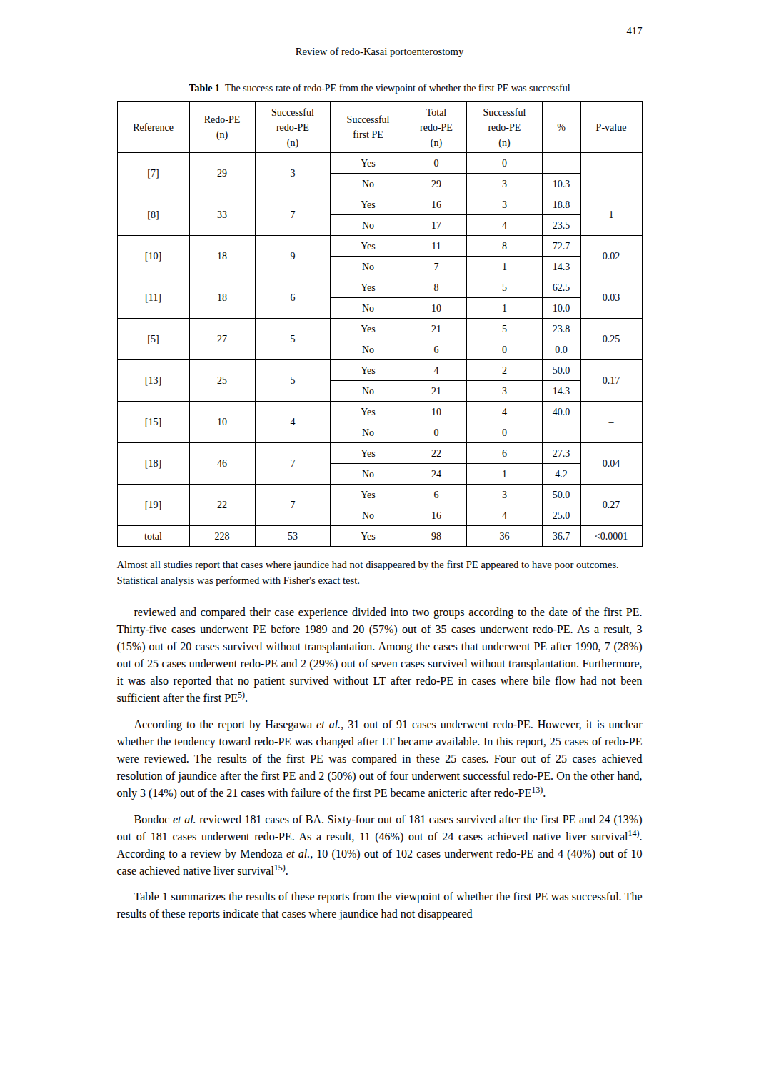417
Review of redo-Kasai portoenterostomy
Table 1 The success rate of redo-PE from the viewpoint of whether the first PE was successful
| Reference | Redo-PE (n) | Successful redo-PE (n) | Successful first PE | Total redo-PE (n) | Successful redo-PE (n) | % | P-value |
| --- | --- | --- | --- | --- | --- | --- | --- |
| [7] | 29 | 3 | Yes | 0 | 0 | | – |
| No | 29 | 3 | 10.3 |
| [8] | 33 | 7 | Yes | 16 | 3 | 18.8 | 1 |
| No | 17 | 4 | 23.5 |
| [10] | 18 | 9 | Yes | 11 | 8 | 72.7 | 0.02 |
| No | 7 | 1 | 14.3 |
| [11] | 18 | 6 | Yes | 8 | 5 | 62.5 | 0.03 |
| No | 10 | 1 | 10.0 |
| [5] | 27 | 5 | Yes | 21 | 5 | 23.8 | 0.25 |
| No | 6 | 0 | 0.0 |
| [13] | 25 | 5 | Yes | 4 | 2 | 50.0 | 0.17 |
| No | 21 | 3 | 14.3 |
| [15] | 10 | 4 | Yes | 10 | 4 | 40.0 | – |
| No | 0 | 0 | |
| [18] | 46 | 7 | Yes | 22 | 6 | 27.3 | 0.04 |
| No | 24 | 1 | 4.2 |
| [19] | 22 | 7 | Yes | 6 | 3 | 50.0 | 0.27 |
| No | 16 | 4 | 25.0 |
| total | 228 | 53 | Yes | 98 | 36 | 36.7 | <0.0001 |
Almost all studies report that cases where jaundice had not disappeared by the first PE appeared to have poor outcomes. Statistical analysis was performed with Fisher's exact test.
reviewed and compared their case experience divided into two groups according to the date of the first PE. Thirty-five cases underwent PE before 1989 and 20 (57%) out of 35 cases underwent redo-PE. As a result, 3 (15%) out of 20 cases survived without transplantation. Among the cases that underwent PE after 1990, 7 (28%) out of 25 cases underwent redo-PE and 2 (29%) out of seven cases survived without transplantation. Furthermore, it was also reported that no patient survived without LT after redo-PE in cases where bile flow had not been sufficient after the first PE5).
According to the report by Hasegawa et al., 31 out of 91 cases underwent redo-PE. However, it is unclear whether the tendency toward redo-PE was changed after LT became available. In this report, 25 cases of redo-PE were reviewed. The results of the first PE was compared in these 25 cases. Four out of 25 cases achieved resolution of jaundice after the first PE and 2 (50%) out of four underwent successful redo-PE. On the other hand, only 3 (14%) out of the 21 cases with failure of the first PE became anicteric after redo-PE13).
Bondoc et al. reviewed 181 cases of BA. Sixty-four out of 181 cases survived after the first PE and 24 (13%) out of 181 cases underwent redo-PE. As a result, 11 (46%) out of 24 cases achieved native liver survival14). According to a review by Mendoza et al., 10 (10%) out of 102 cases underwent redo-PE and 4 (40%) out of 10 case achieved native liver survival15).
Table 1 summarizes the results of these reports from the viewpoint of whether the first PE was successful. The results of these reports indicate that cases where jaundice had not disappeared